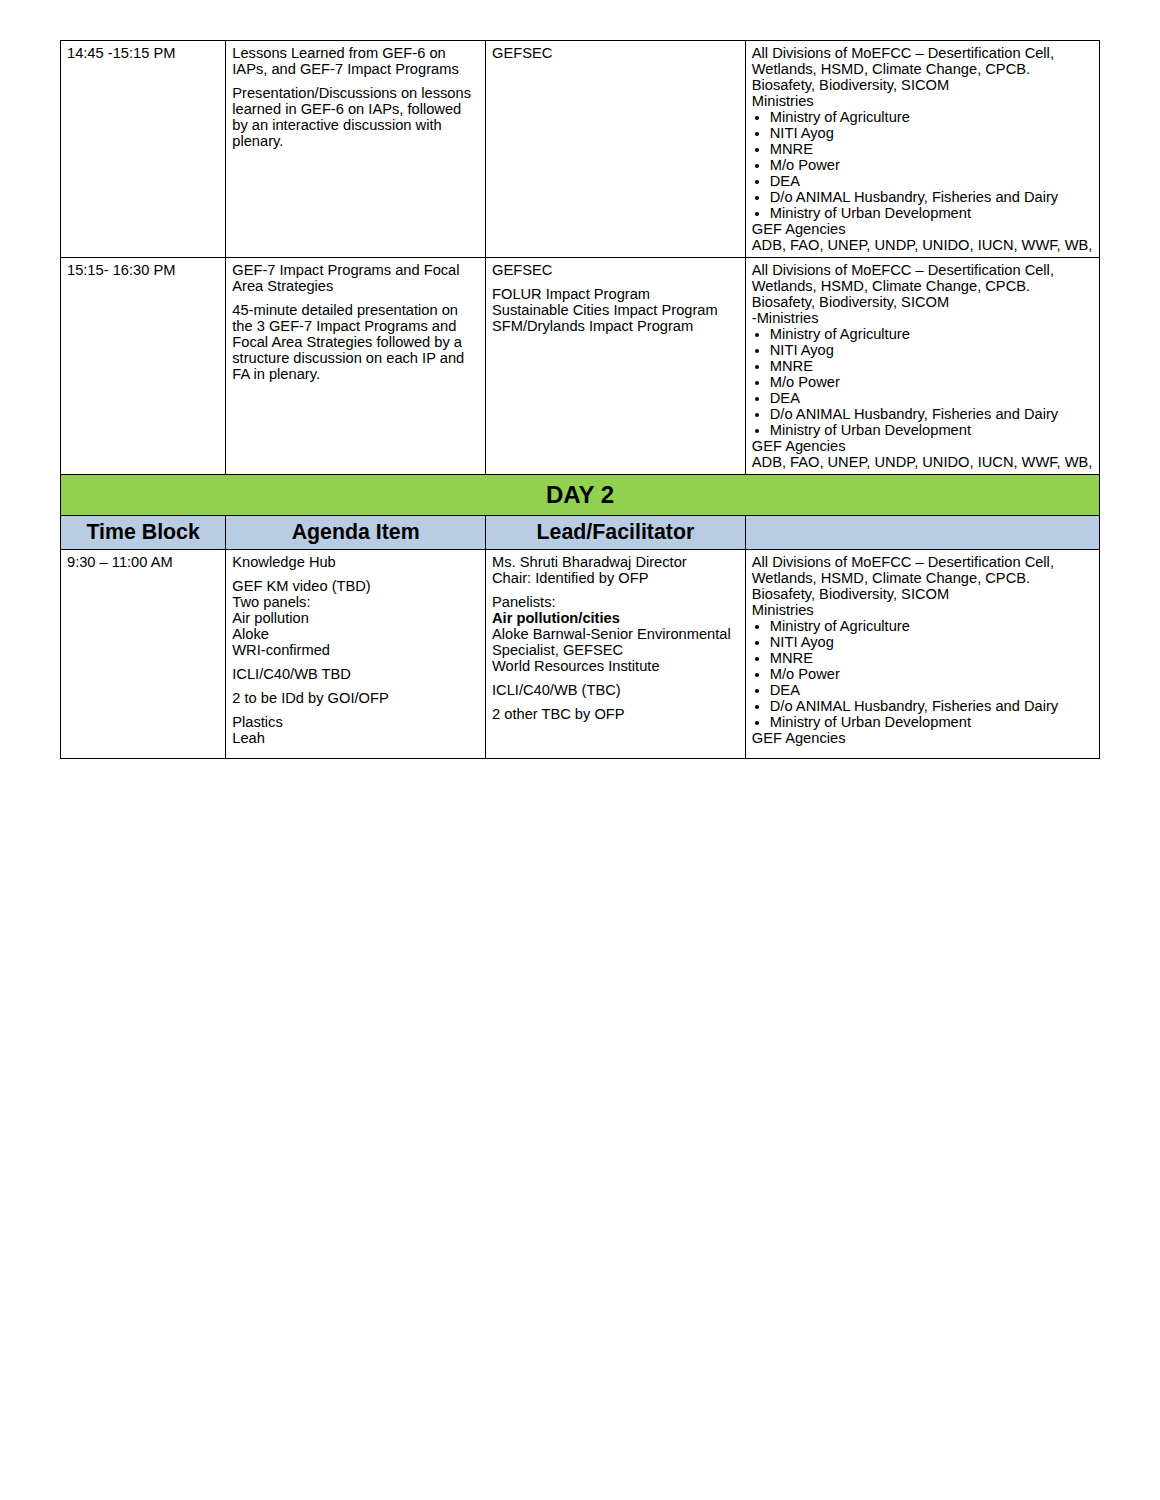| 14:45 -15:15 PM | Lessons Learned from GEF-6 on IAPs, and GEF-7 Impact Programs Presentation/Discussions on lessons learned in GEF-6 on IAPs, followed by an interactive discussion with plenary. | GEFSEC | All Divisions of MoEFCC – Desertification Cell, Wetlands, HSMD, Climate Change, CPCB. Biosafety, Biodiversity, SICOM Ministries Ministry of Agriculture NITI Ayog MNRE M/o Power DEA D/o ANIMAL Husbandry, Fisheries and Dairy Ministry of Urban Development GEF Agencies ADB, FAO, UNEP, UNDP, UNIDO, IUCN, WWF, WB, |
| 15:15- 16:30 PM | GEF-7 Impact Programs and Focal Area Strategies 45-minute detailed presentation on the 3 GEF-7 Impact Programs and Focal Area Strategies followed by a structure discussion on each IP and FA in plenary. | GEFSEC FOLUR Impact Program Sustainable Cities Impact Program SFM/Drylands Impact Program | All Divisions of MoEFCC – Desertification Cell, Wetlands, HSMD, Climate Change, CPCB. Biosafety, Biodiversity, SICOM -Ministries Ministry of Agriculture NITI Ayog MNRE M/o Power DEA D/o ANIMAL Husbandry, Fisheries and Dairy Ministry of Urban Development GEF Agencies ADB, FAO, UNEP, UNDP, UNIDO, IUCN, WWF, WB, |
| DAY 2 |
| Time Block | Agenda Item | Lead/Facilitator | |
| 9:30 – 11:00 AM | Knowledge Hub GEF KM video (TBD) Two panels: Air pollution Aloke WRI-confirmed ICLI/C40/WB TBD 2 to be IDd by GOI/OFP Plastics Leah | Ms. Shruti Bharadwaj Director Chair: Identified by OFP Panelists: Air pollution/cities Aloke Barnwal-Senior Environmental Specialist, GEFSEC World Resources Institute ICLI/C40/WB (TBC) 2 other TBC by OFP | All Divisions of MoEFCC – Desertification Cell, Wetlands, HSMD, Climate Change, CPCB. Biosafety, Biodiversity, SICOM Ministries Ministry of Agriculture NITI Ayog MNRE M/o Power DEA D/o ANIMAL Husbandry, Fisheries and Dairy Ministry of Urban Development GEF Agencies |